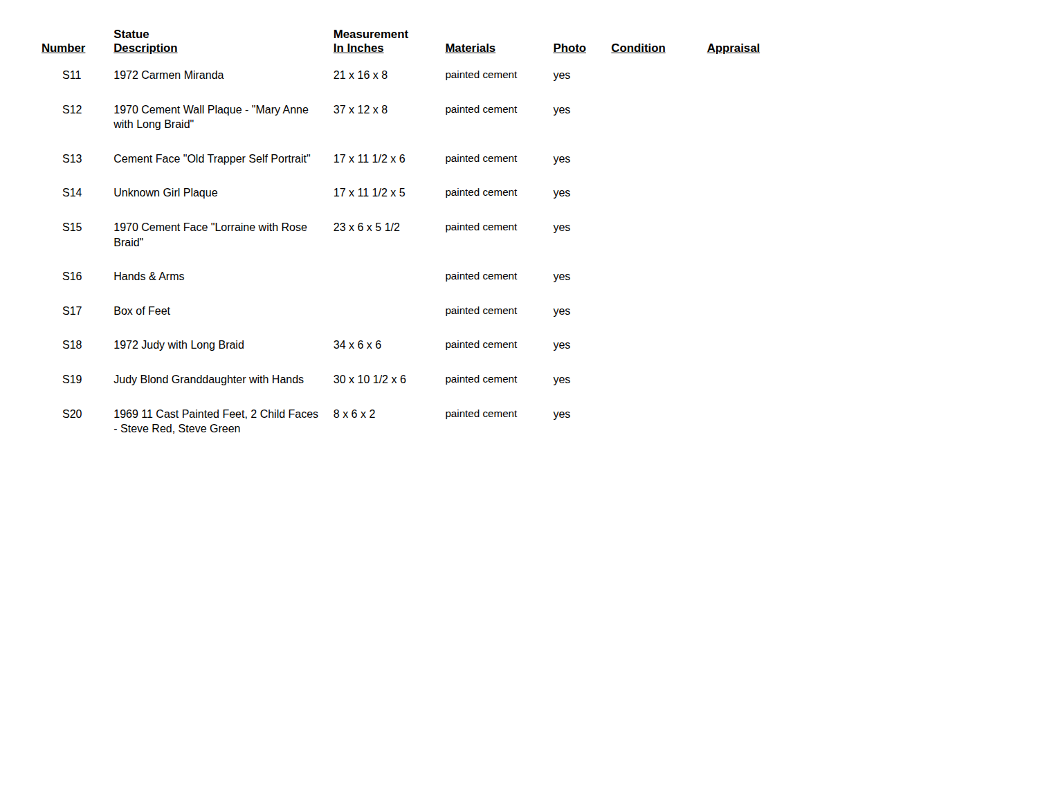| Number | Statue Description | Measurement In Inches | Materials | Photo | Condition | Appraisal |
| --- | --- | --- | --- | --- | --- | --- |
| S11 | 1972 Carmen Miranda | 21 x 16 x 8 | painted cement | yes | | |
| S12 | 1970 Cement Wall Plaque - "Mary Anne with Long Braid" | 37 x 12 x 8 | painted cement | yes | | |
| S13 | Cement Face "Old Trapper Self Portrait" | 17 x 11 1/2 x 6 | painted cement | yes | | |
| S14 | Unknown Girl Plaque | 17 x 11 1/2 x 5 | painted cement | yes | | |
| S15 | 1970 Cement Face "Lorraine with Rose Braid" | 23 x 6 x 5 1/2 | painted cement | yes | | |
| S16 | Hands & Arms | | painted cement | yes | | |
| S17 | Box of Feet | | painted cement | yes | | |
| S18 | 1972 Judy with Long Braid | 34 x 6 x 6 | painted cement | yes | | |
| S19 | Judy Blond Granddaughter with Hands | 30 x 10 1/2 x 6 | painted cement | yes | | |
| S20 | 1969 11 Cast Painted Feet, 2 Child Faces - Steve Red, Steve Green | 8 x 6 x 2 | painted cement | yes | | |